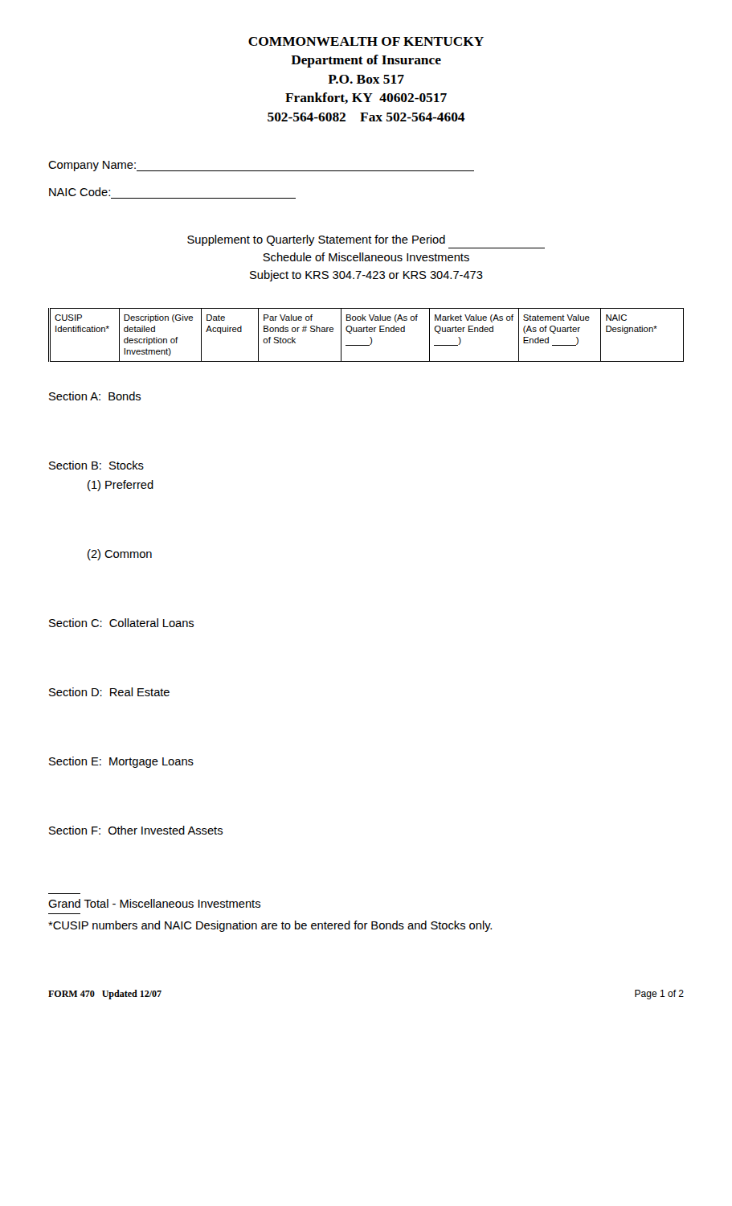COMMONWEALTH OF KENTUCKY
Department of Insurance
P.O. Box 517
Frankfort, KY 40602-0517
502-564-6082 Fax 502-564-4604
Company Name:
NAIC Code:
Supplement to Quarterly Statement for the Period
Schedule of Miscellaneous Investments
Subject to KRS 304.7-423 or KRS 304.7-473
| CUSIP Identification* | Description (Give detailed description of Investment) | Date Acquired | Par Value of Bonds or # Share of Stock | Book Value (As of Quarter Ended ) | Market Value (As of Quarter Ended ) | Statement Value (As of Quarter Ended ) | NAIC Designation* |
| --- | --- | --- | --- | --- | --- | --- | --- |
Section A: Bonds
Section B: Stocks
(1) Preferred
(2) Common
Section C: Collateral Loans
Section D: Real Estate
Section E: Mortgage Loans
Section F: Other Invested Assets
Grand Total - Miscellaneous Investments
*CUSIP numbers and NAIC Designation are to be entered for Bonds and Stocks only.
FORM 470 Updated 12/07
Page 1 of 2